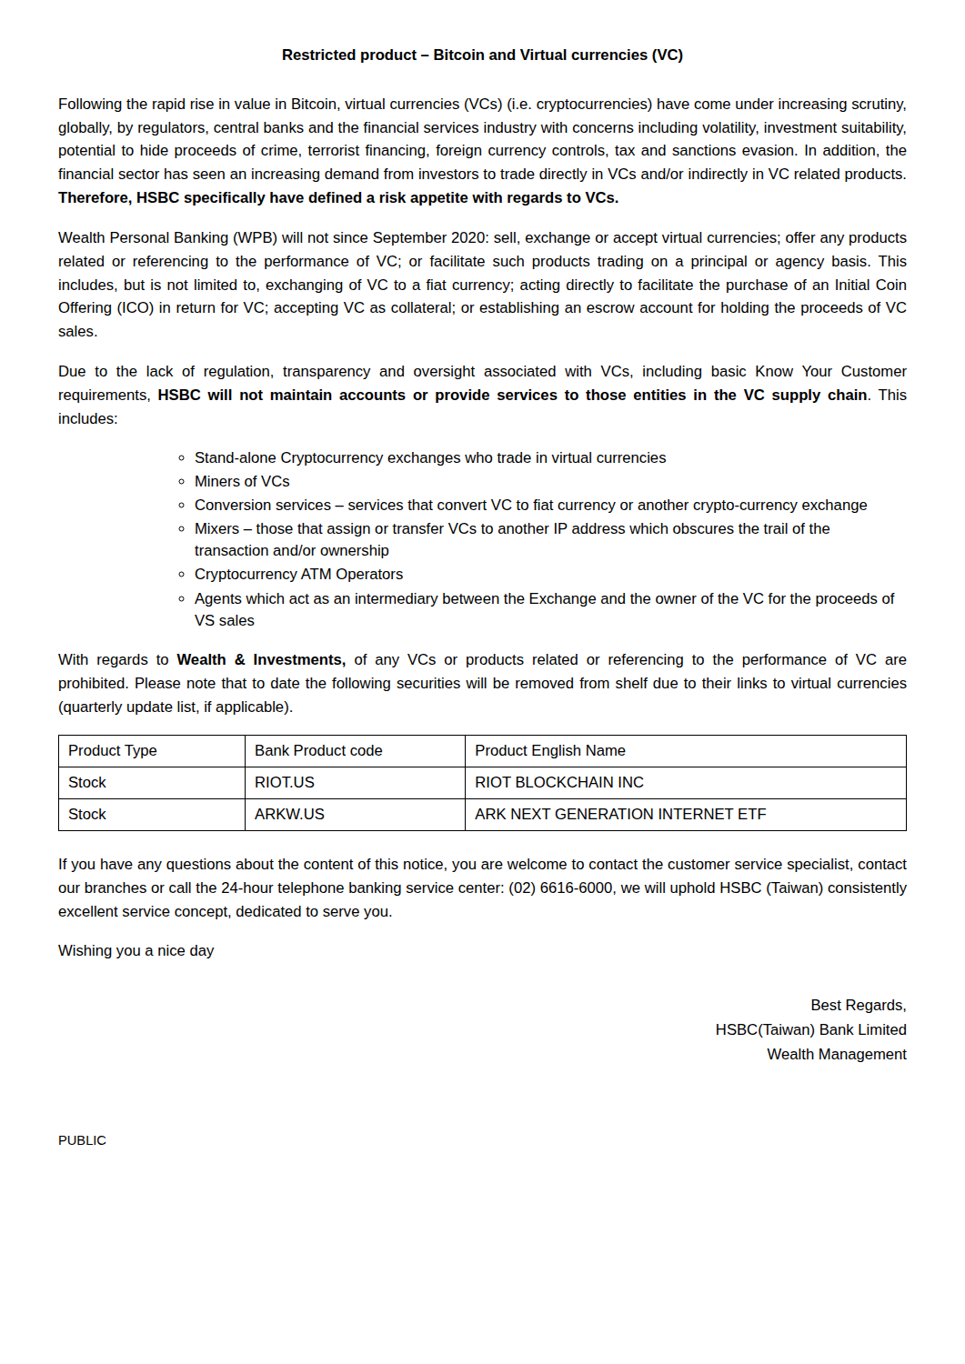Restricted product – Bitcoin and Virtual currencies (VC)
Following the rapid rise in value in Bitcoin, virtual currencies (VCs) (i.e. cryptocurrencies) have come under increasing scrutiny, globally, by regulators, central banks and the financial services industry with concerns including volatility, investment suitability, potential to hide proceeds of crime, terrorist financing, foreign currency controls, tax and sanctions evasion. In addition, the financial sector has seen an increasing demand from investors to trade directly in VCs and/or indirectly in VC related products. Therefore, HSBC specifically have defined a risk appetite with regards to VCs.
Wealth Personal Banking (WPB) will not since September 2020: sell, exchange or accept virtual currencies; offer any products related or referencing to the performance of VC; or facilitate such products trading on a principal or agency basis. This includes, but is not limited to, exchanging of VC to a fiat currency; acting directly to facilitate the purchase of an Initial Coin Offering (ICO) in return for VC; accepting VC as collateral; or establishing an escrow account for holding the proceeds of VC sales.
Due to the lack of regulation, transparency and oversight associated with VCs, including basic Know Your Customer requirements, HSBC will not maintain accounts or provide services to those entities in the VC supply chain. This includes:
Stand-alone Cryptocurrency exchanges who trade in virtual currencies
Miners of VCs
Conversion services – services that convert VC to fiat currency or another crypto-currency exchange
Mixers – those that assign or transfer VCs to another IP address which obscures the trail of the transaction and/or ownership
Cryptocurrency ATM Operators
Agents which act as an intermediary between the Exchange and the owner of the VC for the proceeds of VS sales
With regards to Wealth & Investments, of any VCs or products related or referencing to the performance of VC are prohibited. Please note that to date the following securities will be removed from shelf due to their links to virtual currencies (quarterly update list, if applicable).
| Product Type | Bank Product code | Product English Name |
| Stock | RIOT.US | RIOT BLOCKCHAIN INC |
| Stock | ARKW.US | ARK NEXT GENERATION INTERNET ETF |
If you have any questions about the content of this notice, you are welcome to contact the customer service specialist, contact our branches or call the 24-hour telephone banking service center: (02) 6616-6000, we will uphold HSBC (Taiwan) consistently excellent service concept, dedicated to serve you.
Wishing you a nice day
Best Regards,
HSBC(Taiwan) Bank Limited
Wealth Management
PUBLIC